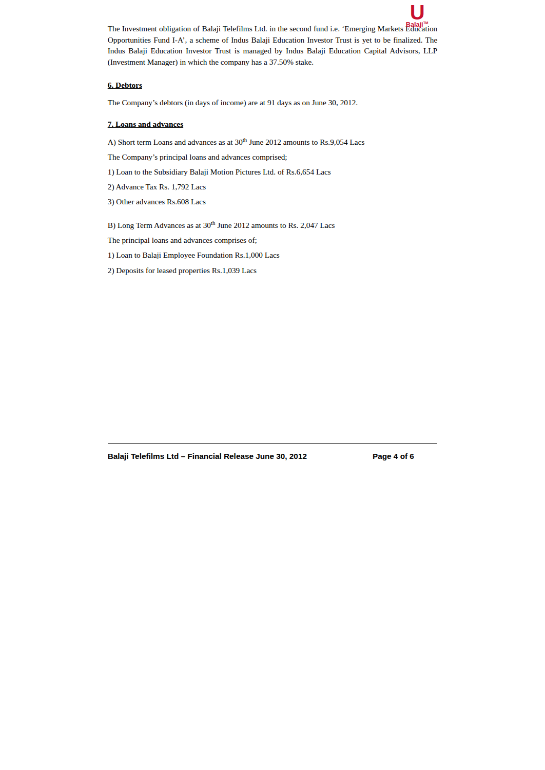U BalajiTM
The Investment obligation of Balaji Telefilms Ltd. in the second fund i.e. ‘Emerging Markets Education Opportunities Fund I-A’, a scheme of Indus Balaji Education Investor Trust is yet to be finalized. The Indus Balaji Education Investor Trust is managed by Indus Balaji Education Capital Advisors, LLP (Investment Manager) in which the company has a 37.50% stake.
6. Debtors
The Company’s debtors (in days of income) are at 91 days as on June 30, 2012.
7. Loans and advances
A) Short term Loans and advances as at 30th June 2012 amounts to Rs.9,054 Lacs
The Company’s principal loans and advances comprised;
1) Loan to the Subsidiary Balaji Motion Pictures Ltd. of Rs.6,654 Lacs
2) Advance Tax Rs. 1,792 Lacs
3) Other advances Rs.608 Lacs
B) Long Term Advances as at 30th June 2012 amounts to Rs. 2,047 Lacs
The principal loans and advances comprises of;
1) Loan to Balaji Employee Foundation Rs.1,000 Lacs
2) Deposits for leased properties Rs.1,039 Lacs
Balaji Telefilms Ltd – Financial Release June 30, 2012 Page 4 of 6